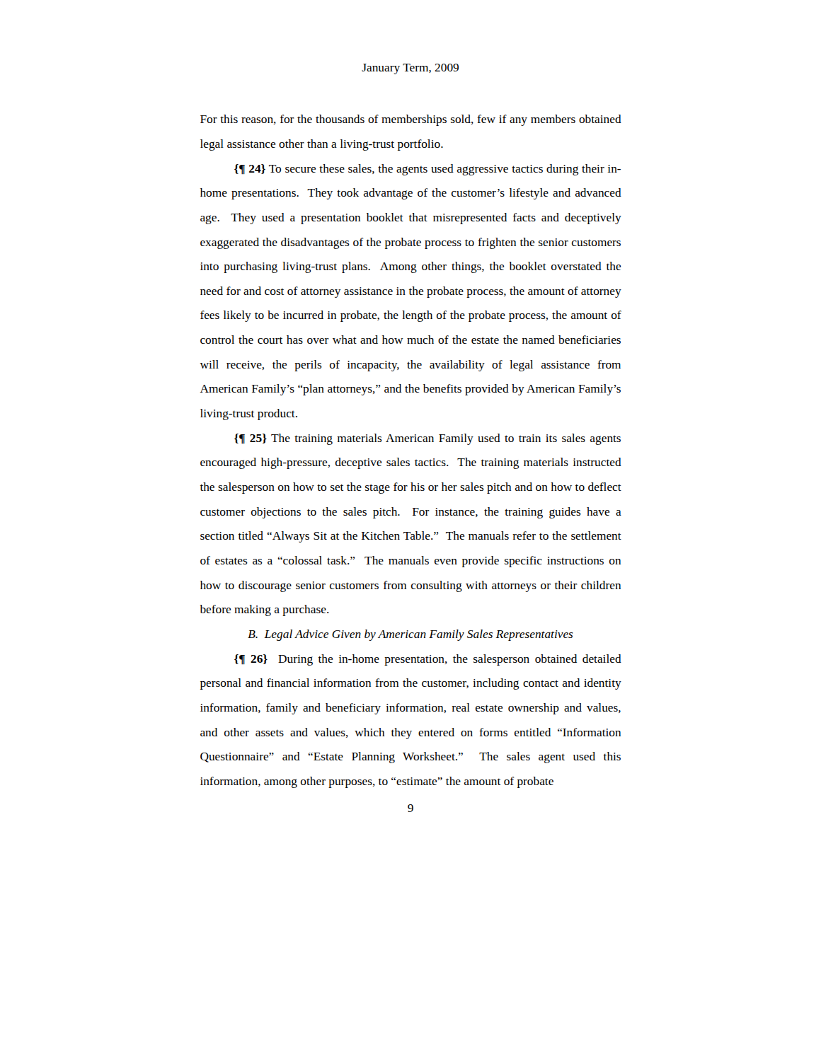January Term, 2009
For this reason, for the thousands of memberships sold, few if any members obtained legal assistance other than a living-trust portfolio.
{¶ 24} To secure these sales, the agents used aggressive tactics during their in-home presentations. They took advantage of the customer’s lifestyle and advanced age. They used a presentation booklet that misrepresented facts and deceptively exaggerated the disadvantages of the probate process to frighten the senior customers into purchasing living-trust plans. Among other things, the booklet overstated the need for and cost of attorney assistance in the probate process, the amount of attorney fees likely to be incurred in probate, the length of the probate process, the amount of control the court has over what and how much of the estate the named beneficiaries will receive, the perils of incapacity, the availability of legal assistance from American Family’s “plan attorneys,” and the benefits provided by American Family’s living-trust product.
{¶ 25} The training materials American Family used to train its sales agents encouraged high-pressure, deceptive sales tactics. The training materials instructed the salesperson on how to set the stage for his or her sales pitch and on how to deflect customer objections to the sales pitch. For instance, the training guides have a section titled “Always Sit at the Kitchen Table.” The manuals refer to the settlement of estates as a “colossal task.” The manuals even provide specific instructions on how to discourage senior customers from consulting with attorneys or their children before making a purchase.
B. Legal Advice Given by American Family Sales Representatives
{¶ 26} During the in-home presentation, the salesperson obtained detailed personal and financial information from the customer, including contact and identity information, family and beneficiary information, real estate ownership and values, and other assets and values, which they entered on forms entitled “Information Questionnaire” and “Estate Planning Worksheet.” The sales agent used this information, among other purposes, to “estimate” the amount of probate
9